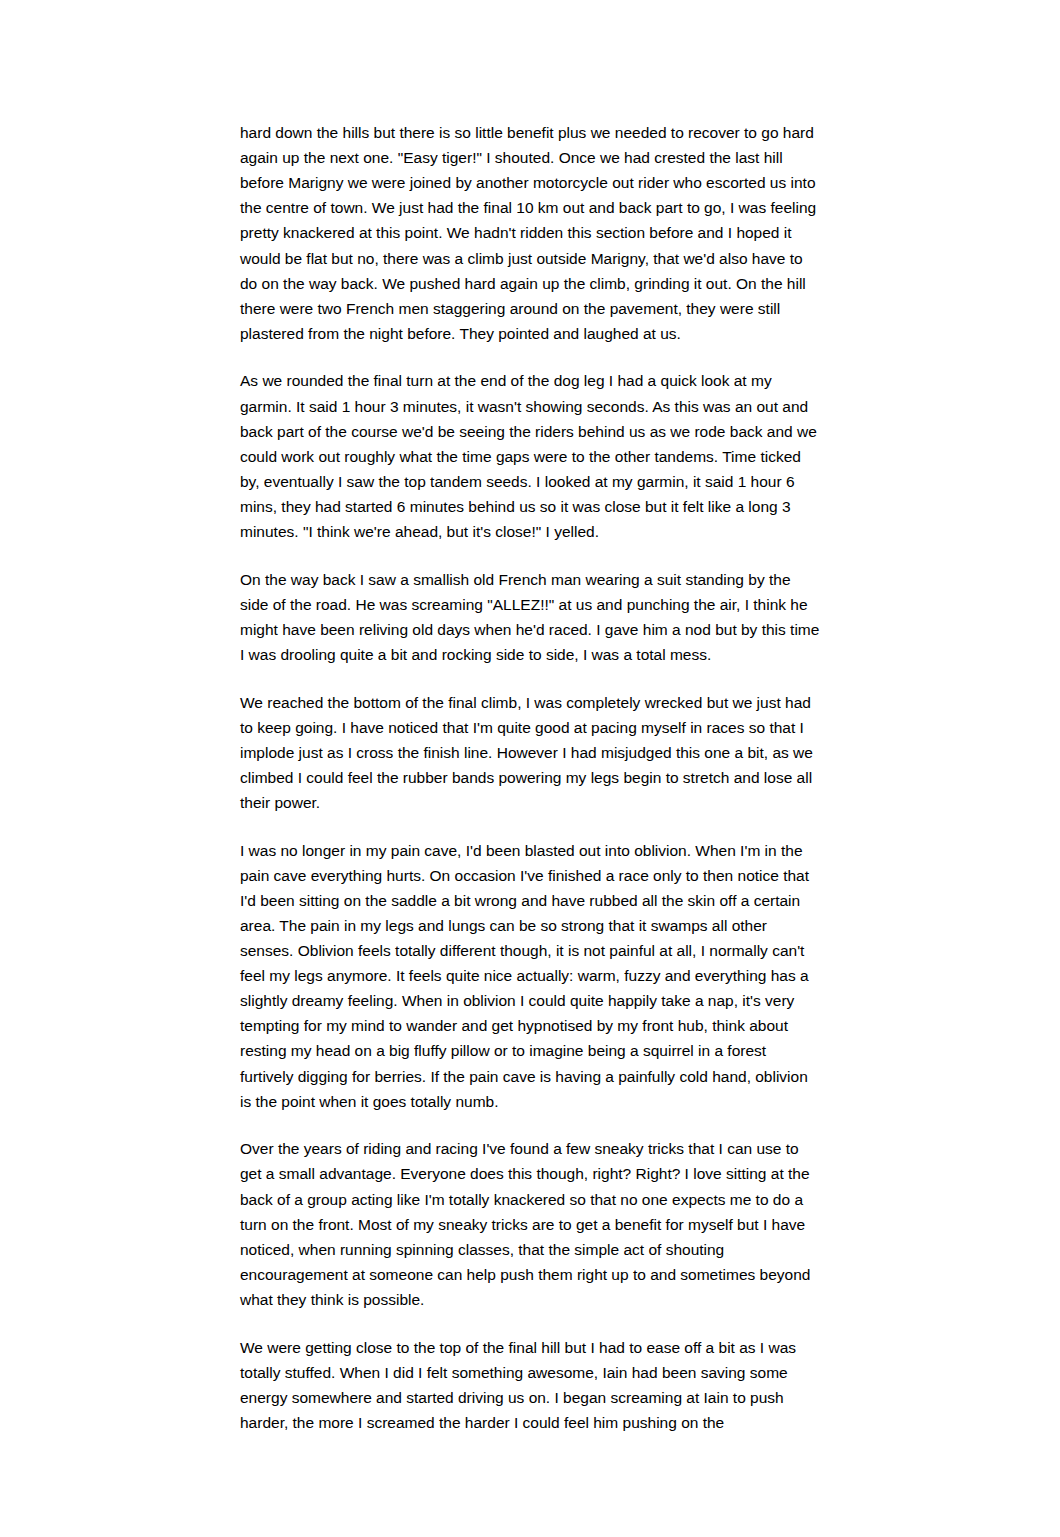hard down the hills but there is so little benefit plus we needed to recover to go hard again up the next one. "Easy tiger!" I shouted. Once we had crested the last hill before Marigny we were joined by another motorcycle out rider who escorted us into the centre of town. We just had the final 10 km out and back part to go, I was feeling pretty knackered at this point. We hadn't ridden this section before and I hoped it would be flat but no, there was a climb just outside Marigny, that we'd also have to do on the way back. We pushed hard again up the climb, grinding it out. On the hill there were two French men staggering around on the pavement, they were still plastered from the night before. They pointed and laughed at us.
As we rounded the final turn at the end of the dog leg I had a quick look at my garmin. It said 1 hour 3 minutes, it wasn't showing seconds. As this was an out and back part of the course we'd be seeing the riders behind us as we rode back and we could work out roughly what the time gaps were to the other tandems. Time ticked by, eventually I saw the top tandem seeds. I looked at my garmin, it said 1 hour 6 mins, they had started 6 minutes behind us so it was close but it felt like a long 3 minutes. "I think we're ahead, but it's close!" I yelled.
On the way back I saw a smallish old French man wearing a suit standing by the side of the road. He was screaming "ALLEZ!!" at us and punching the air, I think he might have been reliving old days when he'd raced. I gave him a nod but by this time I was drooling quite a bit and rocking side to side, I was a total mess.
We reached the bottom of the final climb, I was completely wrecked but we just had to keep going. I have noticed that I'm quite good at pacing myself in races so that I implode just as I cross the finish line. However I had misjudged this one a bit, as we climbed I could feel the rubber bands powering my legs begin to stretch and lose all their power.
I was no longer in my pain cave, I'd been blasted out into oblivion. When I'm in the pain cave everything hurts. On occasion I've finished a race only to then notice that I'd been sitting on the saddle a bit wrong and have rubbed all the skin off a certain area. The pain in my legs and lungs can be so strong that it swamps all other senses. Oblivion feels totally different though, it is not painful at all, I normally can't feel my legs anymore. It feels quite nice actually: warm, fuzzy and everything has a slightly dreamy feeling. When in oblivion I could quite happily take a nap, it's very tempting for my mind to wander and get hypnotised by my front hub, think about resting my head on a big fluffy pillow or to imagine being a squirrel in a forest furtively digging for berries. If the pain cave is having a painfully cold hand, oblivion is the point when it goes totally numb.
Over the years of riding and racing I've found a few sneaky tricks that I can use to get a small advantage. Everyone does this though, right? Right? I love sitting at the back of a group acting like I'm totally knackered so that no one expects me to do a turn on the front. Most of my sneaky tricks are to get a benefit for myself but I have noticed, when running spinning classes, that the simple act of shouting encouragement at someone can help push them right up to and sometimes beyond what they think is possible.
We were getting close to the top of the final hill but I had to ease off a bit as I was totally stuffed. When I did I felt something awesome, Iain had been saving some energy somewhere and started driving us on. I began screaming at Iain to push harder, the more I screamed the harder I could feel him pushing on the